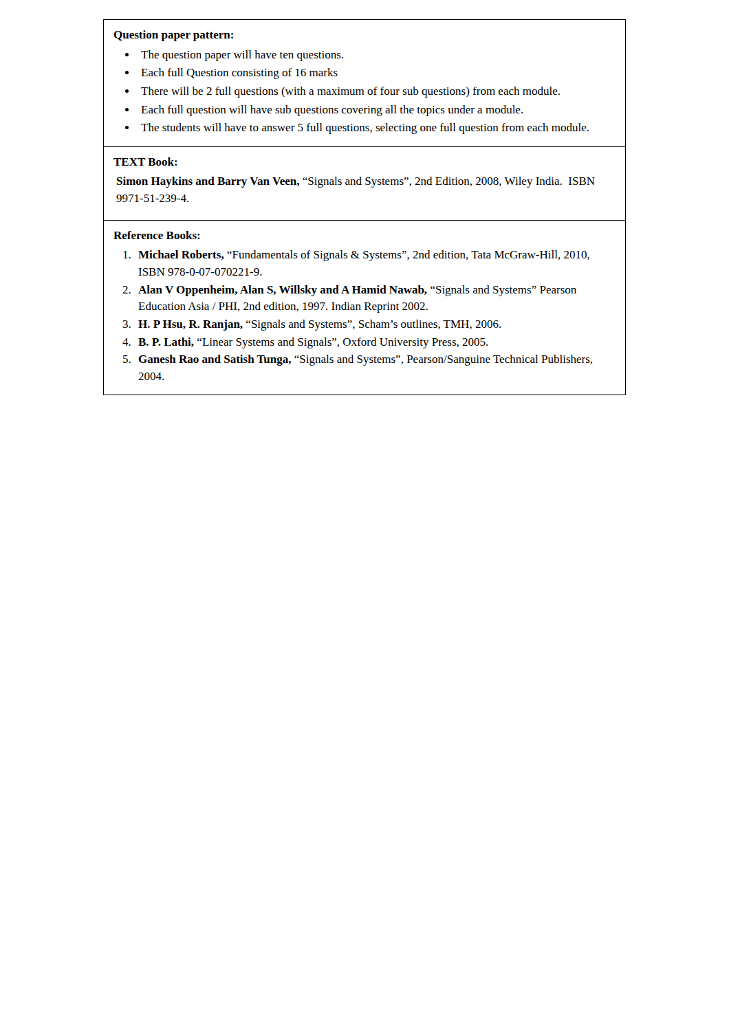Question paper pattern:
The question paper will have ten questions.
Each full Question consisting of 16 marks
There will be 2 full questions (with a maximum of four sub questions) from each module.
Each full question will have sub questions covering all the topics under a module.
The students will have to answer 5 full questions, selecting one full question from each module.
TEXT Book:
Simon Haykins and Barry Van Veen, “Signals and Systems”, 2nd Edition, 2008, Wiley India. ISBN 9971-51-239-4.
Reference Books:
Michael Roberts, “Fundamentals of Signals & Systems”, 2nd edition, Tata McGraw-Hill, 2010, ISBN 978-0-07-070221-9.
Alan V Oppenheim, Alan S, Willsky and A Hamid Nawab, “Signals and Systems” Pearson Education Asia / PHI, 2nd edition, 1997. Indian Reprint 2002.
H. P Hsu, R. Ranjan, “Signals and Systems”, Scham’s outlines, TMH, 2006.
B. P. Lathi, “Linear Systems and Signals”, Oxford University Press, 2005.
Ganesh Rao and Satish Tunga, “Signals and Systems”, Pearson/Sanguine Technical Publishers, 2004.